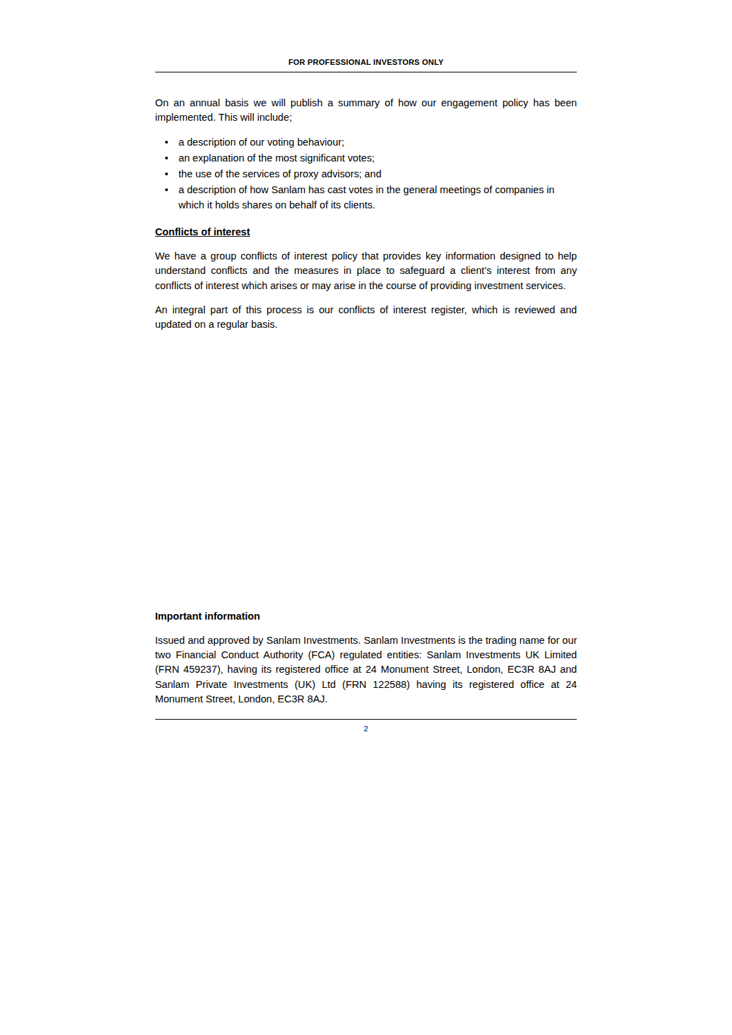FOR PROFESSIONAL INVESTORS ONLY
On an annual basis we will publish a summary of how our engagement policy has been implemented. This will include;
a description of our voting behaviour;
an explanation of the most significant votes;
the use of the services of proxy advisors; and
a description of how Sanlam has cast votes in the general meetings of companies in which it holds shares on behalf of its clients.
Conflicts of interest
We have a group conflicts of interest policy that provides key information designed to help understand conflicts and the measures in place to safeguard a client’s interest from any conflicts of interest which arises or may arise in the course of providing investment services.
An integral part of this process is our conflicts of interest register, which is reviewed and updated on a regular basis.
Important information
Issued and approved by Sanlam Investments. Sanlam Investments is the trading name for our two Financial Conduct Authority (FCA) regulated entities: Sanlam Investments UK Limited (FRN 459237), having its registered office at 24 Monument Street, London, EC3R 8AJ and Sanlam Private Investments (UK) Ltd (FRN 122588) having its registered office at 24 Monument Street, London, EC3R 8AJ.
2